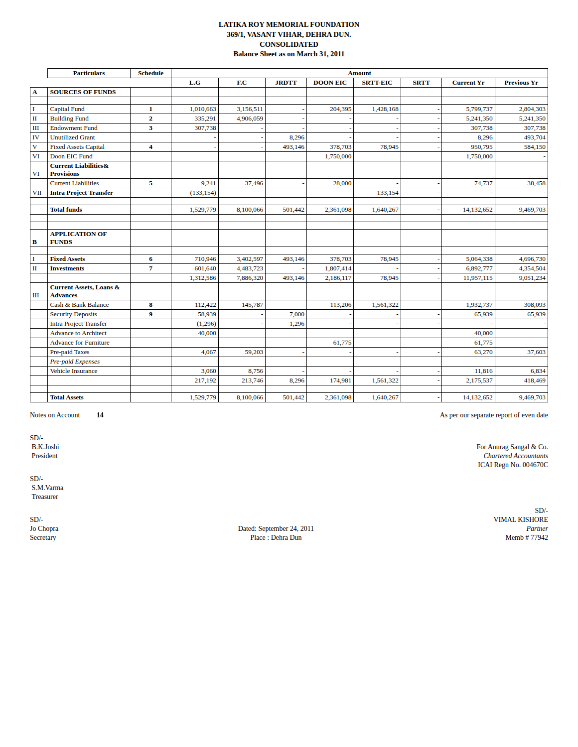LATIKA ROY MEMORIAL FOUNDATION
369/1, VASANT VIHAR, DEHRA DUN.
CONSOLIDATED
Balance Sheet as on March 31, 2011
| | Particulars | Schedule | Amount |
| --- | --- | --- | --- |
| | | | L.G | F.C | JRDTT | DOON EIC | SRTT-EIC | SRTT | Current Yr | Previous Yr |
| A | SOURCES OF FUNDS | | | | | | | | | |
| I | Capital Fund | 1 | 1,010,663 | 3,156,511 | - | 204,395 | 1,428,168 | - | 5,799,737 | 2,804,303 |
| II | Building Fund | 2 | 335,291 | 4,906,059 | - | - | - | - | 5,241,350 | 5,241,350 |
| III | Endowment Fund | 3 | 307,738 | - | - | - | - | - | 307,738 | 307,738 |
| IV | Unutilized Grant | | - | - | 8,296 | - | - | - | 8,296 | 493,704 |
| V | Fixed Assets Capital | 4 | - | - | 493,146 | 378,703 | 78,945 | - | 950,795 | 584,150 |
| VI | Doon EIC Fund | | | | | 1,750,000 | | | 1,750,000 | - |
| VI | Current Liabilities& Provisions | | | | | | | | | |
| | Current Liabilities | 5 | 9,241 | 37,496 | - | 28,000 | - | - | 74,737 | 38,458 |
| VII | Intra Project Transfer | | (133,154) | | | | 133,154 | - | - | - |
| | Total funds | | 1,529,779 | 8,100,066 | 501,442 | 2,361,098 | 1,640,267 | - | 14,132,652 | 9,469,703 |
| B | APPLICATION OF FUNDS | | | | | | | | | |
| I | Fixed Assets | 6 | 710,946 | 3,402,597 | 493,146 | 378,703 | 78,945 | - | 5,064,338 | 4,696,730 |
| II | Investments | 7 | 601,640 | 4,483,723 | - | 1,807,414 | - | - | 6,892,777 | 4,354,504 |
| | | | 1,312,586 | 7,886,320 | 493,146 | 2,186,117 | 78,945 | - | 11,957,115 | 9,051,234 |
| III | Current Assets, Loans & Advances | | | | | | | | | |
| | Cash & Bank Balance | 8 | 112,422 | 145,787 | - | 113,206 | 1,561,322 | - | 1,932,737 | 308,093 |
| | Security Deposits | 9 | 58,939 | - | 7,000 | - | - | - | 65,939 | 65,939 |
| | Intra Project Transfer | | (1,296) | - | 1,296 | - | - | - | - | - |
| | Advance to Architect | | 40,000 | | | | | | 40,000 | |
| | Advance for Furniture | | | | | 61,775 | | | 61,775 | |
| | Pre-paid Taxes | | 4,067 | 59,203 | - | - | - | - | 63,270 | 37,603 |
| | Pre-paid Expenses | | | | | | | | | |
| | Vehicle Insurance | | 3,060 | 8,756 | - | - | - | - | 11,816 | 6,834 |
| | | | 217,192 | 213,746 | 8,296 | 174,981 | 1,561,322 | - | 2,175,537 | 418,469 |
| | Total Assets | | 1,529,779 | 8,100,066 | 501,442 | 2,361,098 | 1,640,267 | - | 14,132,652 | 9,469,703 |
Notes on Account 14
As per our separate report of even date
| SD/- | | |
| B.K.Joshi | | For Anurag Sangal & Co. |
| President | | Chartered Accountants |
| | | ICAI Regn No. 004670C |
| SD/- | | |
| S.M.Varma | | |
| Treasurer | | |
| | | SD/- |
| SD/- | | VIMAL KISHORE |
| Jo Chopra | Dated: September 24, 2011 | Partner |
| Secretary | Place : Dehra Dun | Memb # 77942 |